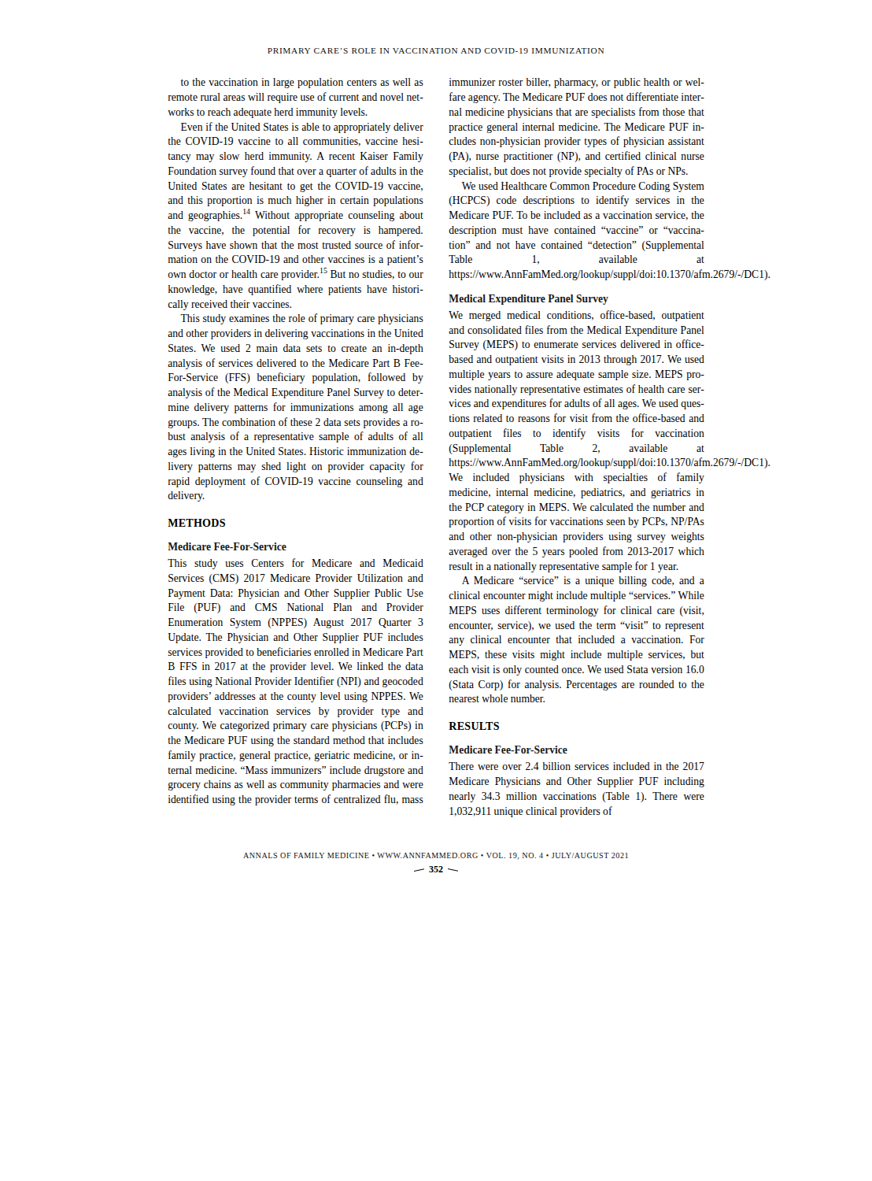Primary Care’s Role in Vaccination and COVID-19 Immunization
to the vaccination in large population centers as well as remote rural areas will require use of current and novel networks to reach adequate herd immunity levels.
Even if the United States is able to appropriately deliver the COVID-19 vaccine to all communities, vaccine hesitancy may slow herd immunity. A recent Kaiser Family Foundation survey found that over a quarter of adults in the United States are hesitant to get the COVID-19 vaccine, and this proportion is much higher in certain populations and geographies.14 Without appropriate counseling about the vaccine, the potential for recovery is hampered. Surveys have shown that the most trusted source of information on the COVID-19 and other vaccines is a patient’s own doctor or health care provider.15 But no studies, to our knowledge, have quantified where patients have historically received their vaccines.
This study examines the role of primary care physicians and other providers in delivering vaccinations in the United States. We used 2 main data sets to create an in-depth analysis of services delivered to the Medicare Part B Fee-For-Service (FFS) beneficiary population, followed by analysis of the Medical Expenditure Panel Survey to determine delivery patterns for immunizations among all age groups. The combination of these 2 data sets provides a robust analysis of a representative sample of adults of all ages living in the United States. Historic immunization delivery patterns may shed light on provider capacity for rapid deployment of COVID-19 vaccine counseling and delivery.
Methods
Medicare Fee-For-Service
This study uses Centers for Medicare and Medicaid Services (CMS) 2017 Medicare Provider Utilization and Payment Data: Physician and Other Supplier Public Use File (PUF) and CMS National Plan and Provider Enumeration System (NPPES) August 2017 Quarter 3 Update. The Physician and Other Supplier PUF includes services provided to beneficiaries enrolled in Medicare Part B FFS in 2017 at the provider level. We linked the data files using National Provider Identifier (NPI) and geocoded providers’ addresses at the county level using NPPES. We calculated vaccination services by provider type and county. We categorized primary care physicians (PCPs) in the Medicare PUF using the standard method that includes family practice, general practice, geriatric medicine, or internal medicine. “Mass immunizers” include drugstore and grocery chains as well as community pharmacies and were identified using the provider terms of centralized flu, mass immunizer roster biller, pharmacy, or public health or welfare agency. The Medicare PUF does not differentiate internal medicine physicians that are specialists from those that practice general internal medicine. The Medicare PUF includes non-physician provider types of physician assistant (PA), nurse practitioner (NP), and certified clinical nurse specialist, but does not provide specialty of PAs or NPs.
We used Healthcare Common Procedure Coding System (HCPCS) code descriptions to identify services in the Medicare PUF. To be included as a vaccination service, the description must have contained “vaccine” or “vaccination” and not have contained “detection” (Supplemental Table 1, available at https://www.AnnFamMed.org/lookup/suppl/doi:10.1370/afm.2679/-/DC1).
Medical Expenditure Panel Survey
We merged medical conditions, office-based, outpatient and consolidated files from the Medical Expenditure Panel Survey (MEPS) to enumerate services delivered in office-based and outpatient visits in 2013 through 2017. We used multiple years to assure adequate sample size. MEPS provides nationally representative estimates of health care services and expenditures for adults of all ages. We used questions related to reasons for visit from the office-based and outpatient files to identify visits for vaccination (Supplemental Table 2, available at https://www.AnnFamMed.org/lookup/suppl/doi:10.1370/afm.2679/-/DC1). We included physicians with specialties of family medicine, internal medicine, pediatrics, and geriatrics in the PCP category in MEPS. We calculated the number and proportion of visits for vaccinations seen by PCPs, NP/PAs and other non-physician providers using survey weights averaged over the 5 years pooled from 2013-2017 which result in a nationally representative sample for 1 year.
A Medicare “service” is a unique billing code, and a clinical encounter might include multiple “services.” While MEPS uses different terminology for clinical care (visit, encounter, service), we used the term “visit” to represent any clinical encounter that included a vaccination. For MEPS, these visits might include multiple services, but each visit is only counted once. We used Stata version 16.0 (Stata Corp) for analysis. Percentages are rounded to the nearest whole number.
Results
Medicare Fee-For-Service
There were over 2.4 billion services included in the 2017 Medicare Physicians and Other Supplier PUF including nearly 34.3 million vaccinations (Table 1). There were 1,032,911 unique clinical providers of
Annals of Family Medicine • www.AnnFamMed.org • Vol. 19, No. 4 • July/August 2021
352